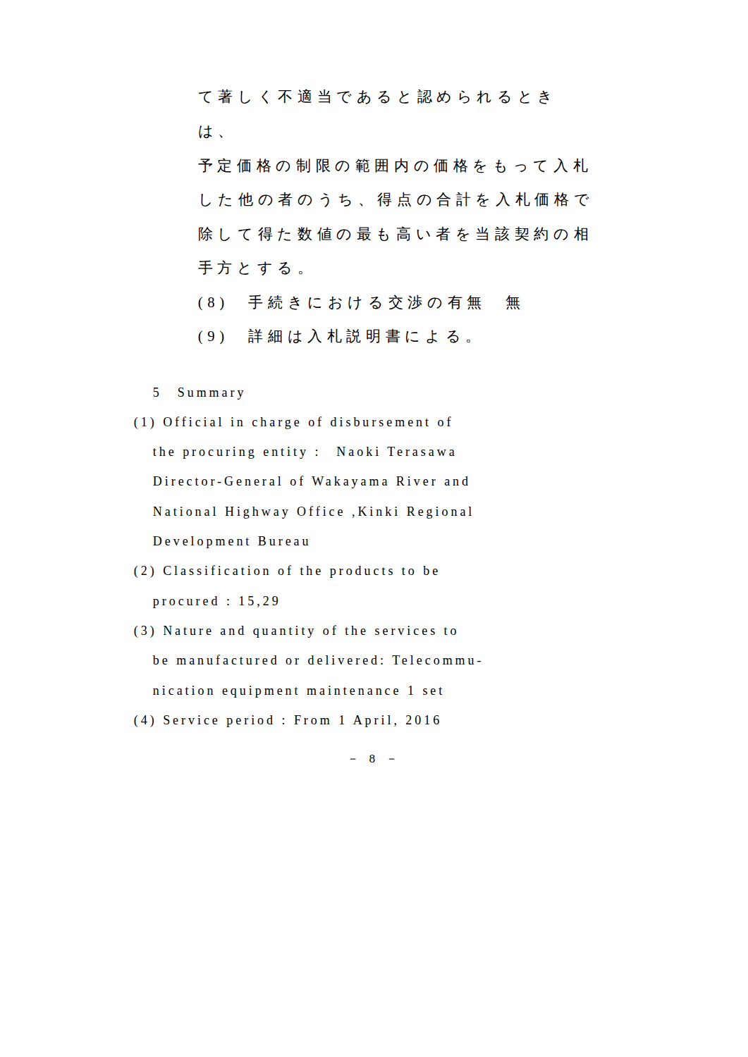て著しく不適当であると認められるときは、
予定価格の制限の範囲内の価格をもって入札
した他の者のうち、得点の合計を入札価格で
除して得た数値の最も高い者を当該契約の相
手方とする。
(8)　手続きにおける交渉の有無　無
(9)　詳細は入札説明書による。
5　Summary
(1) Official in charge of disbursement of
the procuring entity :　Naoki Terasawa
Director-General of Wakayama River and
National Highway Office ,Kinki Regional
Development Bureau
(2) Classification of the products to be
procured : 15,29
(3) Nature and quantity of the services to
be manufactured or delivered: Telecommu-
nication equipment maintenance 1 set
(4) Service period : From 1 April, 2016
－ 8 －